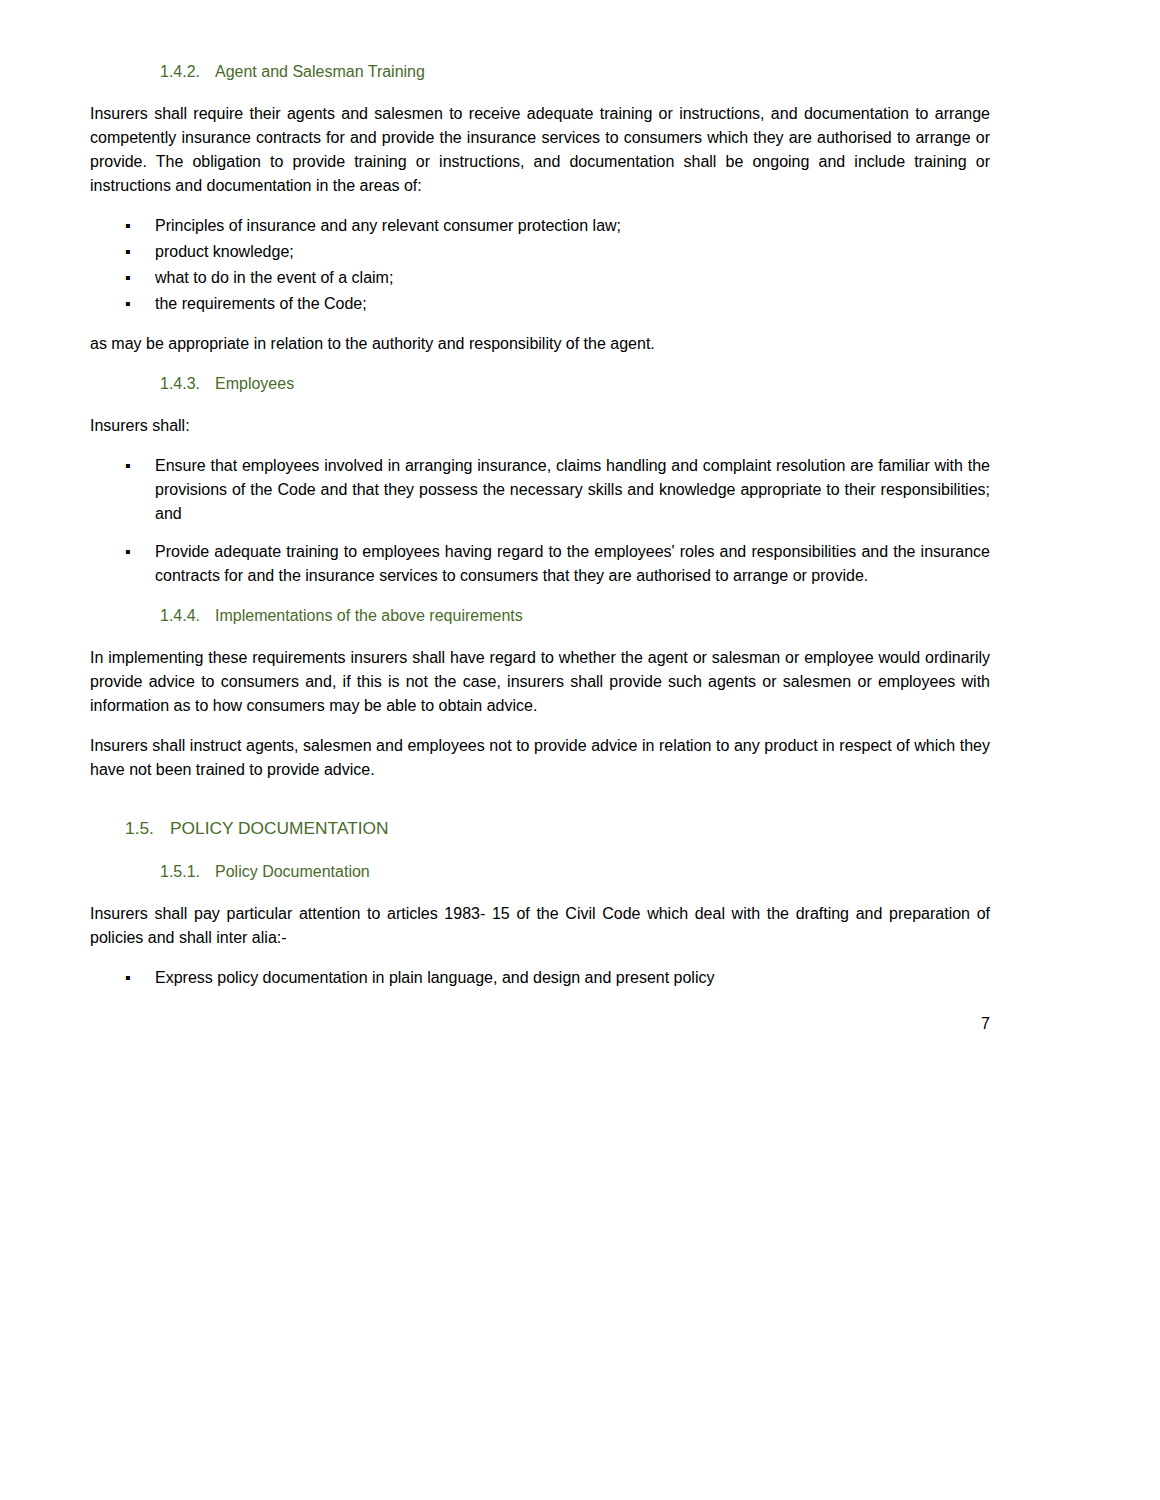1.4.2. Agent and Salesman Training
Insurers shall require their agents and salesmen to receive adequate training or instructions, and documentation to arrange competently insurance contracts for and provide the insurance services to consumers which they are authorised to arrange or provide. The obligation to provide training or instructions, and documentation shall be ongoing and include training or instructions and documentation in the areas of:
Principles of insurance and any relevant consumer protection law;
product knowledge;
what to do in the event of a claim;
the requirements of the Code;
as may be appropriate in relation to the authority and responsibility of the agent.
1.4.3. Employees
Insurers shall:
Ensure that employees involved in arranging insurance, claims handling and complaint resolution are familiar with the provisions of the Code and that they possess the necessary skills and knowledge appropriate to their responsibilities; and
Provide adequate training to employees having regard to the employees' roles and responsibilities and the insurance contracts for and the insurance services to consumers that they are authorised to arrange or provide.
1.4.4. Implementations of the above requirements
In implementing these requirements insurers shall have regard to whether the agent or salesman or employee would ordinarily provide advice to consumers and, if this is not the case, insurers shall provide such agents or salesmen or employees with information as to how consumers may be able to obtain advice.
Insurers shall instruct agents, salesmen and employees not to provide advice in relation to any product in respect of which they have not been trained to provide advice.
1.5. POLICY DOCUMENTATION
1.5.1. Policy Documentation
Insurers shall pay particular attention to articles 1983- 15 of the Civil Code which deal with the drafting and preparation of policies and shall inter alia:-
Express policy documentation in plain language, and design and present policy
7